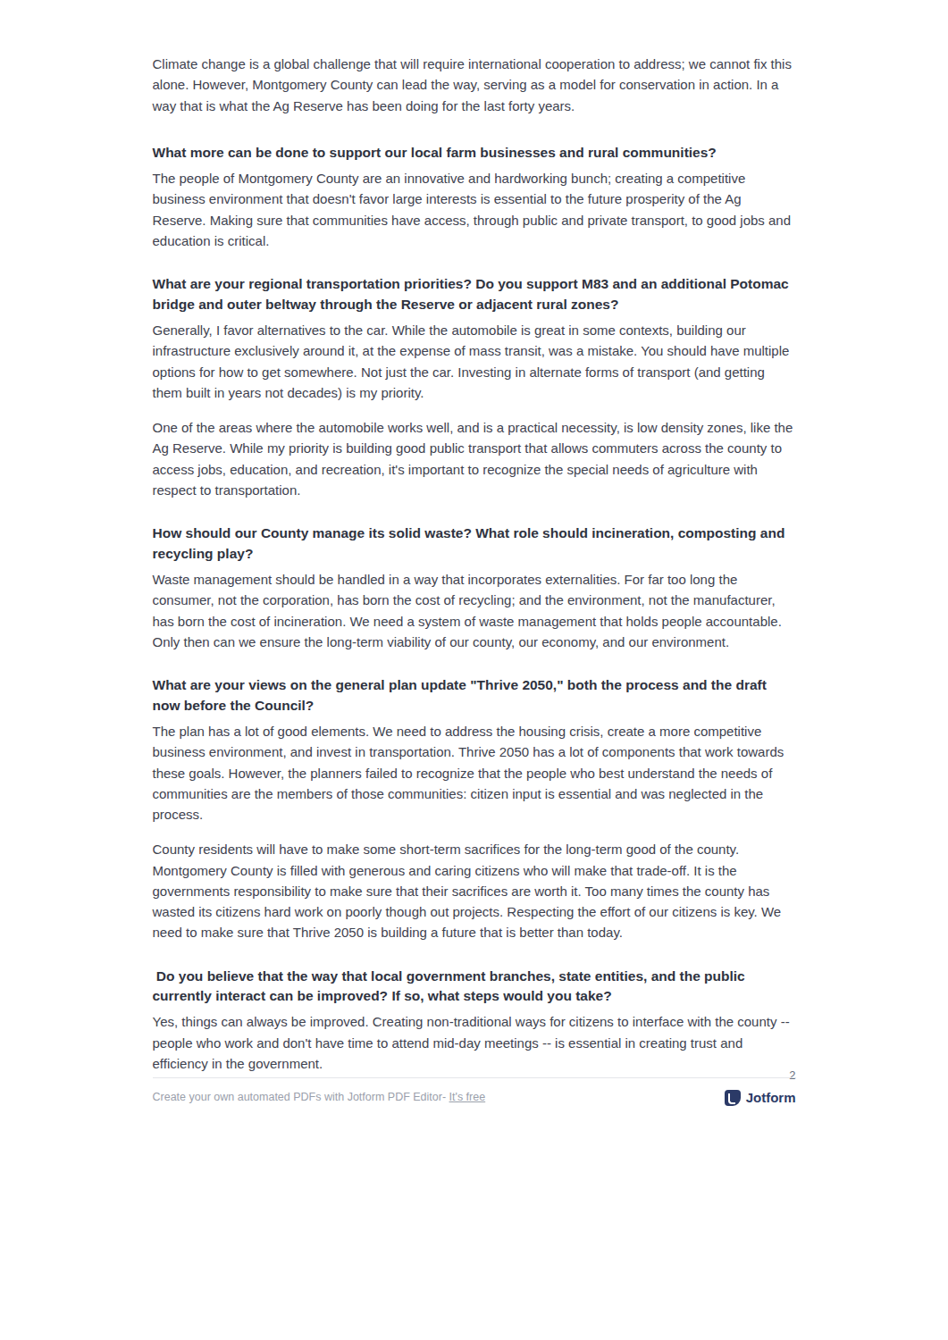Climate change is a global challenge that will require international cooperation to address; we cannot fix this alone. However, Montgomery County can lead the way, serving as a model for conservation in action. In a way that is what the Ag Reserve has been doing for the last forty years.
What more can be done to support our local farm businesses and rural communities?
The people of Montgomery County are an innovative and hardworking bunch; creating a competitive business environment that doesn't favor large interests is essential to the future prosperity of the Ag Reserve. Making sure that communities have access, through public and private transport, to good jobs and education is critical.
What are your regional transportation priorities? Do you support M83 and an additional Potomac bridge and outer beltway through the Reserve or adjacent rural zones?
Generally, I favor alternatives to the car. While the automobile is great in some contexts, building our infrastructure exclusively around it, at the expense of mass transit, was a mistake. You should have multiple options for how to get somewhere. Not just the car. Investing in alternate forms of transport (and getting them built in years not decades) is my priority.
One of the areas where the automobile works well, and is a practical necessity, is low density zones, like the Ag Reserve. While my priority is building good public transport that allows commuters across the county to access jobs, education, and recreation, it's important to recognize the special needs of agriculture with respect to transportation.
How should our County manage its solid waste? What role should incineration, composting and recycling play?
Waste management should be handled in a way that incorporates externalities. For far too long the consumer, not the corporation, has born the cost of recycling; and the environment, not the manufacturer, has born the cost of incineration. We need a system of waste management that holds people accountable. Only then can we ensure the long-term viability of our county, our economy, and our environment.
What are your views on the general plan update "Thrive 2050," both the process and the draft now before the Council?
The plan has a lot of good elements. We need to address the housing crisis, create a more competitive business environment, and invest in transportation. Thrive 2050 has a lot of components that work towards these goals. However, the planners failed to recognize that the people who best understand the needs of communities are the members of those communities: citizen input is essential and was neglected in the process.
County residents will have to make some short-term sacrifices for the long-term good of the county. Montgomery County is filled with generous and caring citizens who will make that trade-off. It is the governments responsibility to make sure that their sacrifices are worth it. Too many times the county has wasted its citizens hard work on poorly though out projects. Respecting the effort of our citizens is key. We need to make sure that Thrive 2050 is building a future that is better than today.
Do you believe that the way that local government branches, state entities, and the public currently interact can be improved? If so, what steps would you take?
Yes, things can always be improved. Creating non-traditional ways for citizens to interface with the county -- people who work and don't have time to attend mid-day meetings -- is essential in creating trust and efficiency in the government.
2
Create your own automated PDFs with Jotform PDF Editor- It's free
Jotform